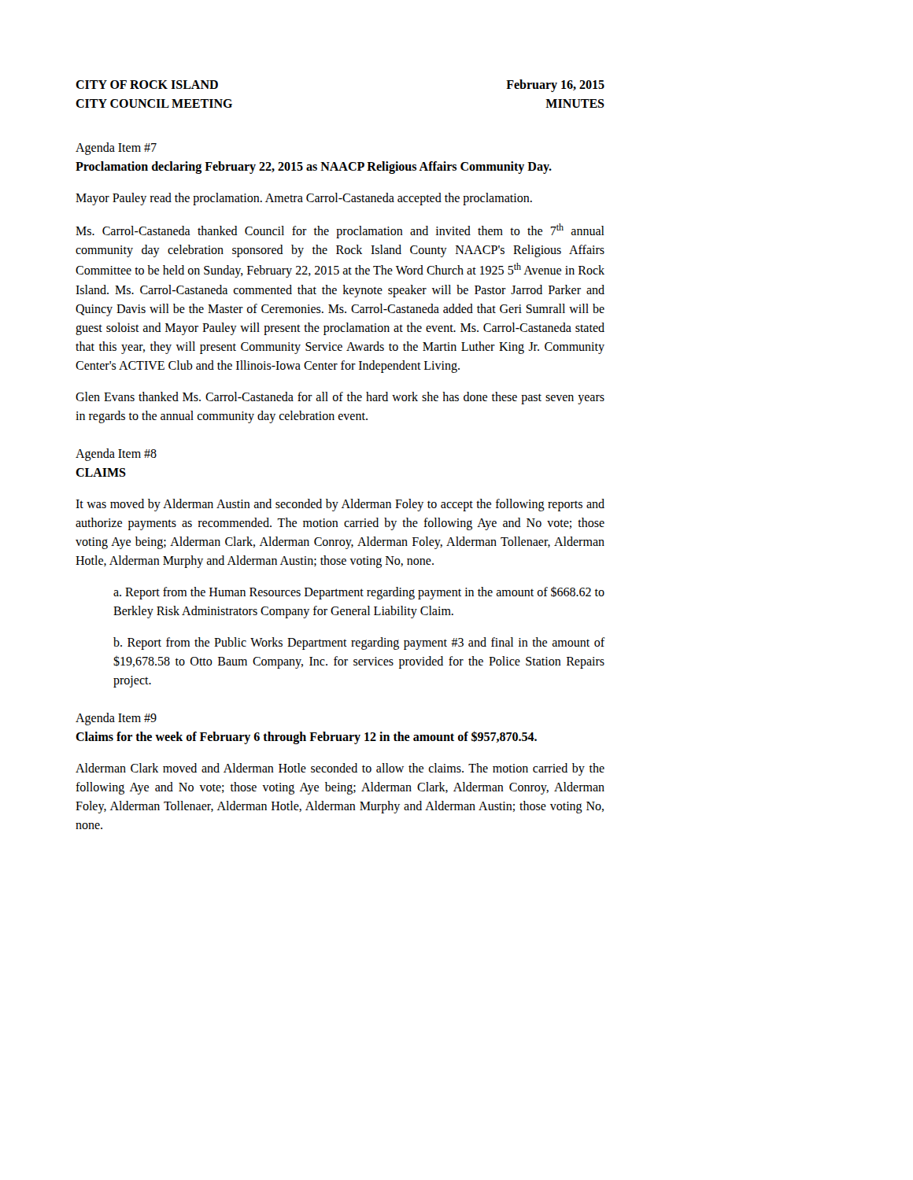CITY OF ROCK ISLAND
CITY COUNCIL MEETING
February 16, 2015
MINUTES
Agenda Item #7
Proclamation declaring February 22, 2015 as NAACP Religious Affairs Community Day.
Mayor Pauley read the proclamation. Ametra Carrol-Castaneda accepted the proclamation.
Ms. Carrol-Castaneda thanked Council for the proclamation and invited them to the 7th annual community day celebration sponsored by the Rock Island County NAACP's Religious Affairs Committee to be held on Sunday, February 22, 2015 at the The Word Church at 1925 5th Avenue in Rock Island. Ms. Carrol-Castaneda commented that the keynote speaker will be Pastor Jarrod Parker and Quincy Davis will be the Master of Ceremonies. Ms. Carrol-Castaneda added that Geri Sumrall will be guest soloist and Mayor Pauley will present the proclamation at the event. Ms. Carrol-Castaneda stated that this year, they will present Community Service Awards to the Martin Luther King Jr. Community Center's ACTIVE Club and the Illinois-Iowa Center for Independent Living.
Glen Evans thanked Ms. Carrol-Castaneda for all of the hard work she has done these past seven years in regards to the annual community day celebration event.
Agenda Item #8
CLAIMS
It was moved by Alderman Austin and seconded by Alderman Foley to accept the following reports and authorize payments as recommended. The motion carried by the following Aye and No vote; those voting Aye being; Alderman Clark, Alderman Conroy, Alderman Foley, Alderman Tollenaer, Alderman Hotle, Alderman Murphy and Alderman Austin; those voting No, none.
a. Report from the Human Resources Department regarding payment in the amount of $668.62 to Berkley Risk Administrators Company for General Liability Claim.
b. Report from the Public Works Department regarding payment #3 and final in the amount of $19,678.58 to Otto Baum Company, Inc. for services provided for the Police Station Repairs project.
Agenda Item #9
Claims for the week of February 6 through February 12 in the amount of $957,870.54.
Alderman Clark moved and Alderman Hotle seconded to allow the claims. The motion carried by the following Aye and No vote; those voting Aye being; Alderman Clark, Alderman Conroy, Alderman Foley, Alderman Tollenaer, Alderman Hotle, Alderman Murphy and Alderman Austin; those voting No, none.